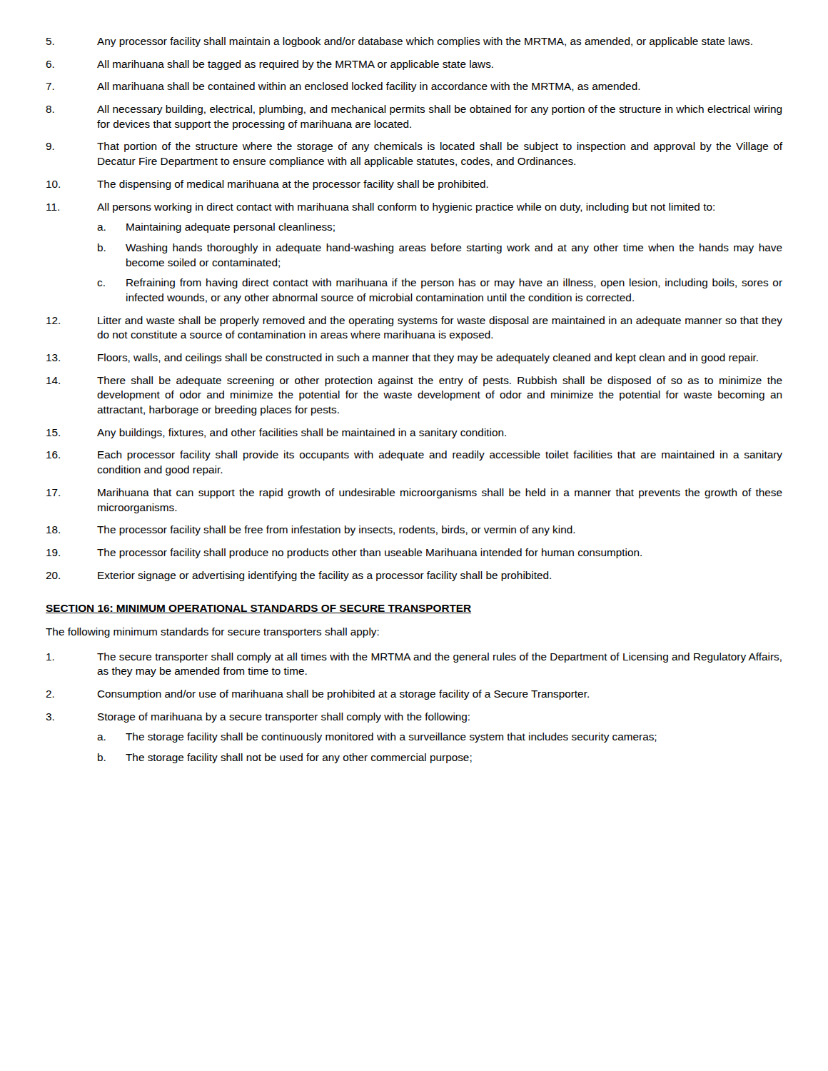Any processor facility shall maintain a logbook and/or database which complies with the MRTMA, as amended, or applicable state laws.
All marihuana shall be tagged as required by the MRTMA or applicable state laws.
All marihuana shall be contained within an enclosed locked facility in accordance with the MRTMA, as amended.
All necessary building, electrical, plumbing, and mechanical permits shall be obtained for any portion of the structure in which electrical wiring for devices that support the processing of marihuana are located.
That portion of the structure where the storage of any chemicals is located shall be subject to inspection and approval by the Village of Decatur Fire Department to ensure compliance with all applicable statutes, codes, and Ordinances.
The dispensing of medical marihuana at the processor facility shall be prohibited.
All persons working in direct contact with marihuana shall conform to hygienic practice while on duty, including but not limited to:
Maintaining adequate personal cleanliness;
Washing hands thoroughly in adequate hand-washing areas before starting work and at any other time when the hands may have become soiled or contaminated;
Refraining from having direct contact with marihuana if the person has or may have an illness, open lesion, including boils, sores or infected wounds, or any other abnormal source of microbial contamination until the condition is corrected.
Litter and waste shall be properly removed and the operating systems for waste disposal are maintained in an adequate manner so that they do not constitute a source of contamination in areas where marihuana is exposed.
Floors, walls, and ceilings shall be constructed in such a manner that they may be adequately cleaned and kept clean and in good repair.
There shall be adequate screening or other protection against the entry of pests. Rubbish shall be disposed of so as to minimize the development of odor and minimize the potential for the waste development of odor and minimize the potential for waste becoming an attractant, harborage or breeding places for pests.
Any buildings, fixtures, and other facilities shall be maintained in a sanitary condition.
Each processor facility shall provide its occupants with adequate and readily accessible toilet facilities that are maintained in a sanitary condition and good repair.
Marihuana that can support the rapid growth of undesirable microorganisms shall be held in a manner that prevents the growth of these microorganisms.
The processor facility shall be free from infestation by insects, rodents, birds, or vermin of any kind.
The processor facility shall produce no products other than useable Marihuana intended for human consumption.
Exterior signage or advertising identifying the facility as a processor facility shall be prohibited.
SECTION 16: MINIMUM OPERATIONAL STANDARDS OF SECURE TRANSPORTER
The following minimum standards for secure transporters shall apply:
The secure transporter shall comply at all times with the MRTMA and the general rules of the Department of Licensing and Regulatory Affairs, as they may be amended from time to time.
Consumption and/or use of marihuana shall be prohibited at a storage facility of a Secure Transporter.
Storage of marihuana by a secure transporter shall comply with the following:
The storage facility shall be continuously monitored with a surveillance system that includes security cameras;
The storage facility shall not be used for any other commercial purpose;